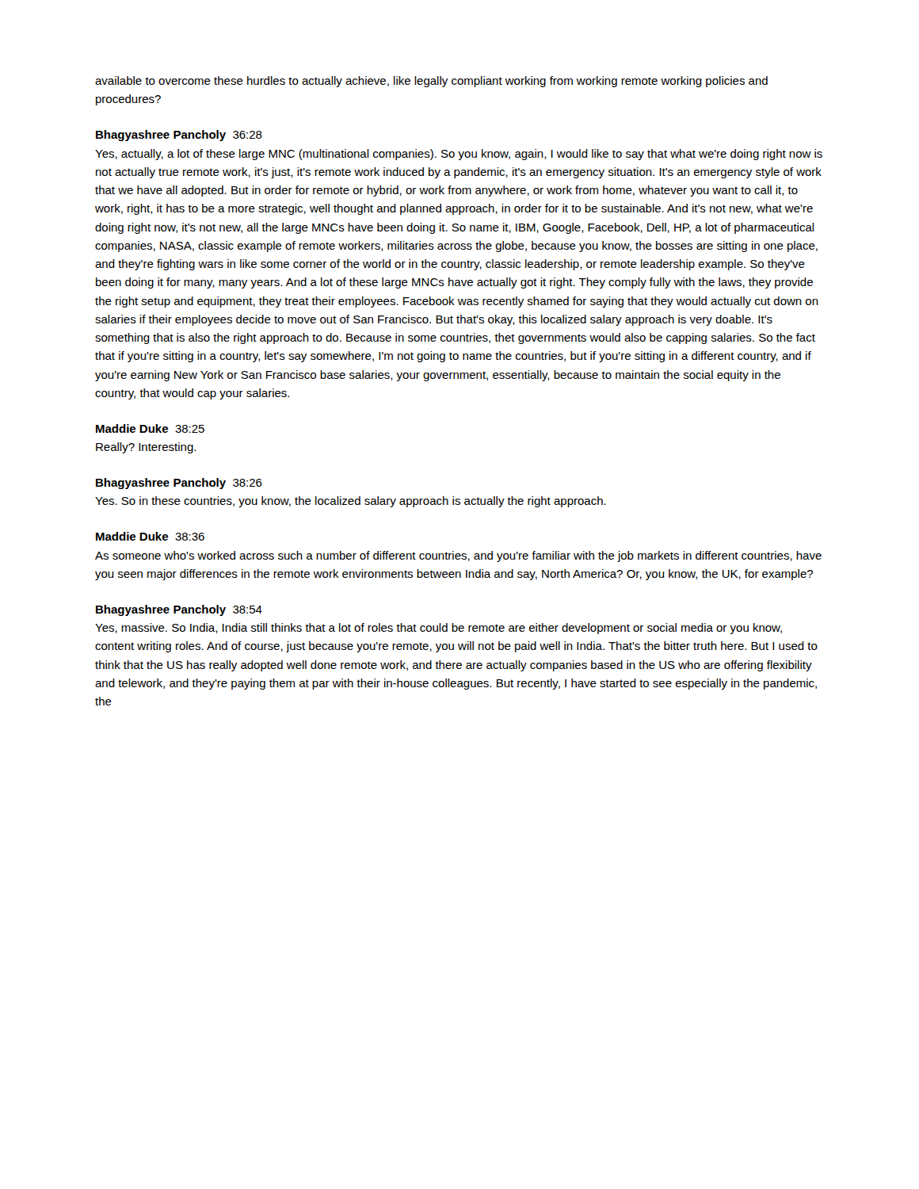available to overcome these hurdles to actually achieve, like legally compliant working from working remote working policies and procedures?
Bhagyashree Pancholy 36:28
Yes, actually, a lot of these large MNC (multinational companies). So you know, again, I would like to say that what we're doing right now is not actually true remote work, it's just, it's remote work induced by a pandemic, it's an emergency situation. It's an emergency style of work that we have all adopted. But in order for remote or hybrid, or work from anywhere, or work from home, whatever you want to call it, to work, right, it has to be a more strategic, well thought and planned approach, in order for it to be sustainable. And it's not new, what we're doing right now, it's not new, all the large MNCs have been doing it. So name it, IBM, Google, Facebook, Dell, HP, a lot of pharmaceutical companies, NASA, classic example of remote workers, militaries across the globe, because you know, the bosses are sitting in one place, and they're fighting wars in like some corner of the world or in the country, classic leadership, or remote leadership example. So they've been doing it for many, many years. And a lot of these large MNCs have actually got it right. They comply fully with the laws, they provide the right setup and equipment, they treat their employees. Facebook was recently shamed for saying that they would actually cut down on salaries if their employees decide to move out of San Francisco. But that's okay, this localized salary approach is very doable. It's something that is also the right approach to do. Because in some countries, thet governments would also be capping salaries. So the fact that if you're sitting in a country, let's say somewhere, I'm not going to name the countries, but if you're sitting in a different country, and if you're earning New York or San Francisco base salaries, your government, essentially, because to maintain the social equity in the country, that would cap your salaries.
Maddie Duke 38:25
Really? Interesting.
Bhagyashree Pancholy 38:26
Yes. So in these countries, you know, the localized salary approach is actually the right approach.
Maddie Duke 38:36
As someone who's worked across such a number of different countries, and you're familiar with the job markets in different countries, have you seen major differences in the remote work environments between India and say, North America? Or, you know, the UK, for example?
Bhagyashree Pancholy 38:54
Yes, massive. So India, India still thinks that a lot of roles that could be remote are either development or social media or you know, content writing roles. And of course, just because you're remote, you will not be paid well in India. That's the bitter truth here. But I used to think that the US has really adopted well done remote work, and there are actually companies based in the US who are offering flexibility and telework, and they're paying them at par with their in-house colleagues. But recently, I have started to see especially in the pandemic, the